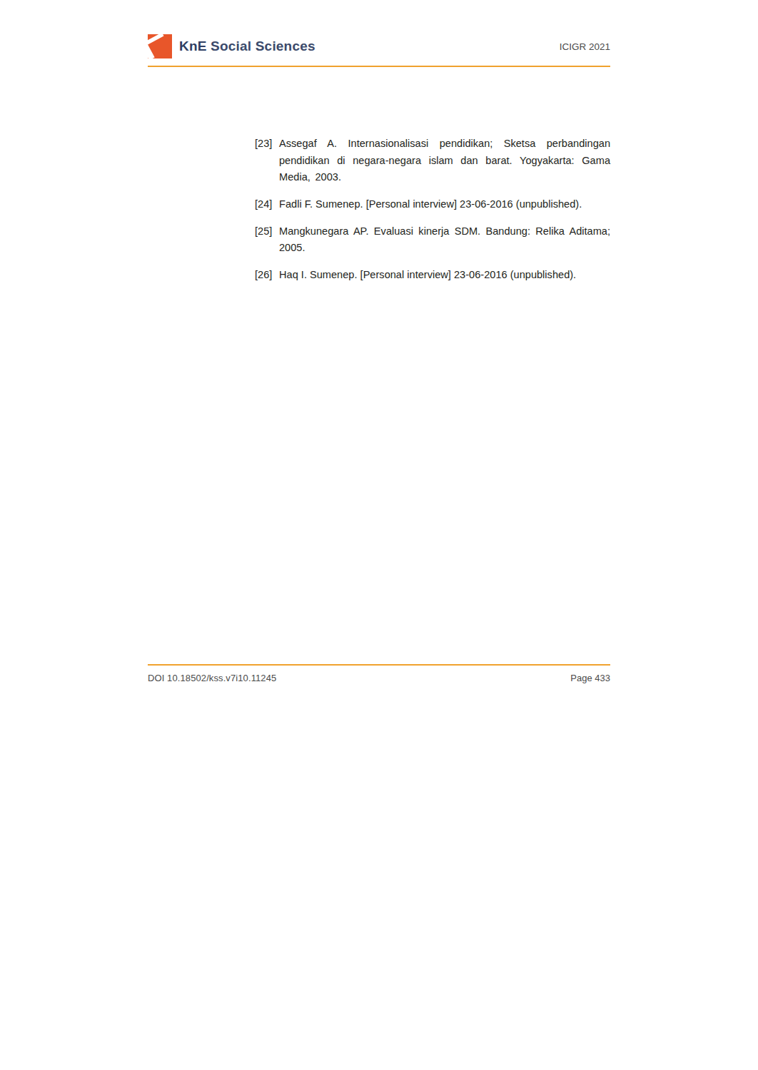KnE Social Sciences
ICIGR 2021
[23] Assegaf A. Internasionalisasi pendidikan; Sketsa perbandingan pendidikan di negara-negara islam dan barat. Yogyakarta: Gama Media, 2003.
[24] Fadli F. Sumenep. [Personal interview] 23-06-2016 (unpublished).
[25] Mangkunegara AP. Evaluasi kinerja SDM. Bandung: Relika Aditama; 2005.
[26] Haq I. Sumenep. [Personal interview] 23-06-2016 (unpublished).
DOI 10.18502/kss.v7i10.11245
Page 433